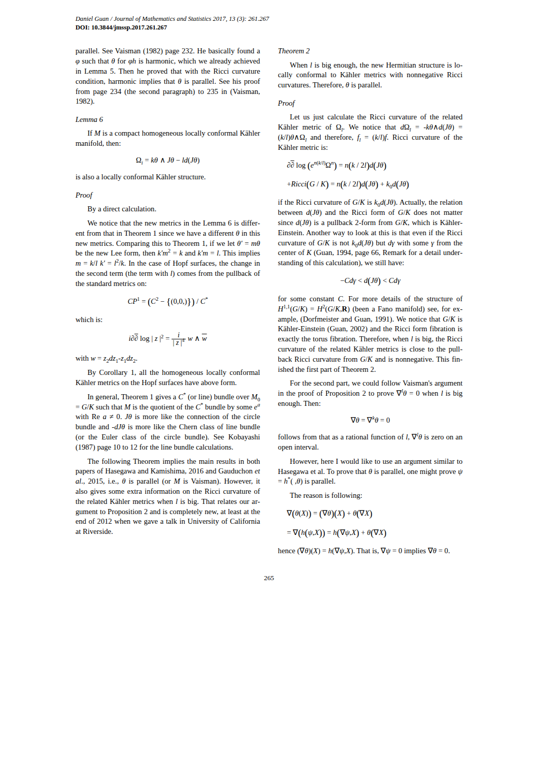Daniel Guan / Journal of Mathematics and Statistics 2017, 13 (3): 261.267
DOI: 10.3844/jmssp.2017.261.267
parallel. See Vaisman (1982) page 232. He basically found a φ such that θ for φh is harmonic, which we already achieved in Lemma 5. Then he proved that with the Ricci curvature condition, harmonic implies that θ is parallel. See his proof from page 234 (the second paragraph) to 235 in (Vaisman, 1982).
Lemma 6
If M is a compact homogeneous locally conformal Kähler manifold, then:
Ωi = kθ ∧ Jθ − ld(Jθ)
is also a locally conformal Kähler structure.
Proof
By a direct calculation.
We notice that the new metrics in the Lemma 6 is different from that in Theorem 1 since we have a different θ in this new metrics. Comparing this to Theorem 1, if we let θ′ = mθ be the new Lee form, then k′m2 = k and k′m = l. This implies m = k/l k′ = l2/k. In the case of Hopf surfaces, the change in the second term (the term with l) comes from the pullback of the standard metrics on:
CP1 = (C2 − {(0,0,)}) / C*
which is:
i∂∂ log | z |2 = i| z |4 w ∧ w
with w = z2dz1-z1dz2.
By Corollary 1, all the homogeneous locally conformal Kähler metrics on the Hopf surfaces have above form.
In general, Theorem 1 gives a C* (or line) bundle over M0 = G/K such that M is the quotient of the C* bundle by some ea with Re a ≠ 0. Jθ is more like the connection of the circle bundle and -dJθ is more like the Chern class of line bundle (or the Euler class of the circle bundle). See Kobayashi (1987) page 10 to 12 for the line bundle calculations.
The following Theorem implies the main results in both papers of Hasegawa and Kamishima, 2016 and Gauduchon et al., 2015, i.e., θ is parallel (or M is Vaisman). However, it also gives some extra information on the Ricci curvature of the related Kähler metrics when l is big. That relates our argument to Proposition 2 and is completely new, at least at the end of 2012 when we gave a talk in University of California at Riverside.
Theorem 2
When l is big enough, the new Hermitian structure is locally conformal to Kähler metrics with nonnegative Ricci curvatures. Therefore, θ is parallel.
Proof
Let us just calculate the Ricci curvature of the related Kähler metric of Ωl. We notice that d Ωl = -kθ∧d(Jθ) = (k/l)θ∧Ωl and therefore, fl = (k/l)f. Ricci curvature of the Kähler metric is:
∂∂ log (en(k/l)Ωn) = n(k / 2l) d(Jθ)
+Ricci(G / K) = n(k / 2l) d(Jθ) + k0d(Jθ)
if the Ricci curvature of G/K is k0d(Jθ). Actually, the relation between d(Jθ) and the Ricci form of G/K does not matter since d(Jθ) is a pullback 2-form from G/K, which is Kähler-Einstein. Another way to look at this is that even if the Ricci curvature of G/K is not k0d(Jθ) but dγ with some γ from the center of K (Guan, 1994, page 66, Remark for a detail understanding of this calculation), we still have:
−Cdγ < d(Jθ) < Cdγ
for some constant C. For more details of the structure of H1,1(G/K) = H2(G/K,R) (been a Fano manifold) see, for example, (Dorfmeister and Guan, 1991). We notice that G/K is Kähler-Einstein (Guan, 2002) and the Ricci form fibration is exactly the torus fibration. Therefore, when l is big, the Ricci curvature of the related Kähler metrics is close to the pullback Ricci curvature from G/K and is nonnegative. This finished the first part of Theorem 2.
For the second part, we could follow Vaisman's argument in the proof of Proposition 2 to prove ∇lθ = 0 when l is big enough. Then:
∇θ = ∇kθ = 0
follows from that as a rational function of l, ∇lθ is zero on an open interval.
However, here I would like to use an argument similar to Hasegawa et al. To prove that θ is parallel, one might prove ψ = h*( ,θ) is parallel.
The reason is following:
∇(θ(X)) = (∇θ)(X) + θ(∇X)
= ∇(h(ψ,X)) = h(∇ψ,X) + θ(∇X)
hence (∇θ)(X) = h(∇ψ,X). That is, ∇ψ = 0 implies ∇θ = 0.
265